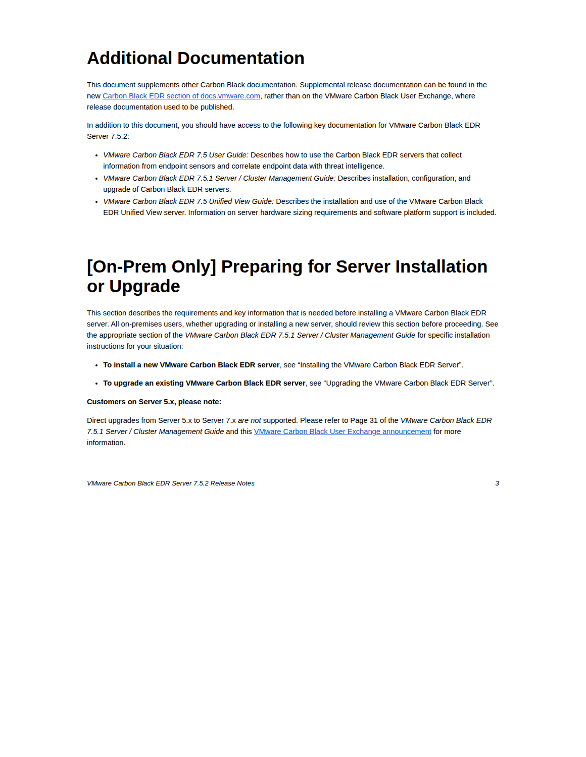Additional Documentation
This document supplements other Carbon Black documentation. Supplemental release documentation can be found in the new Carbon Black EDR section of docs.vmware.com, rather than on the VMware Carbon Black User Exchange, where release documentation used to be published.
In addition to this document, you should have access to the following key documentation for VMware Carbon Black EDR Server 7.5.2:
VMware Carbon Black EDR 7.5 User Guide: Describes how to use the Carbon Black EDR servers that collect information from endpoint sensors and correlate endpoint data with threat intelligence.
VMware Carbon Black EDR 7.5.1 Server / Cluster Management Guide: Describes installation, configuration, and upgrade of Carbon Black EDR servers.
VMware Carbon Black EDR 7.5 Unified View Guide: Describes the installation and use of the VMware Carbon Black EDR Unified View server. Information on server hardware sizing requirements and software platform support is included.
[On-Prem Only] Preparing for Server Installation or Upgrade
This section describes the requirements and key information that is needed before installing a VMware Carbon Black EDR server. All on-premises users, whether upgrading or installing a new server, should review this section before proceeding. See the appropriate section of the VMware Carbon Black EDR 7.5.1 Server / Cluster Management Guide for specific installation instructions for your situation:
To install a new VMware Carbon Black EDR server, see “Installing the VMware Carbon Black EDR Server”.
To upgrade an existing VMware Carbon Black EDR server, see “Upgrading the VMware Carbon Black EDR Server”.
Customers on Server 5.x, please note:
Direct upgrades from Server 5.x to Server 7.x are not supported. Please refer to Page 31 of the VMware Carbon Black EDR 7.5.1 Server / Cluster Management Guide and this VMware Carbon Black User Exchange announcement for more information.
VMware Carbon Black EDR Server 7.5.2 Release Notes 3